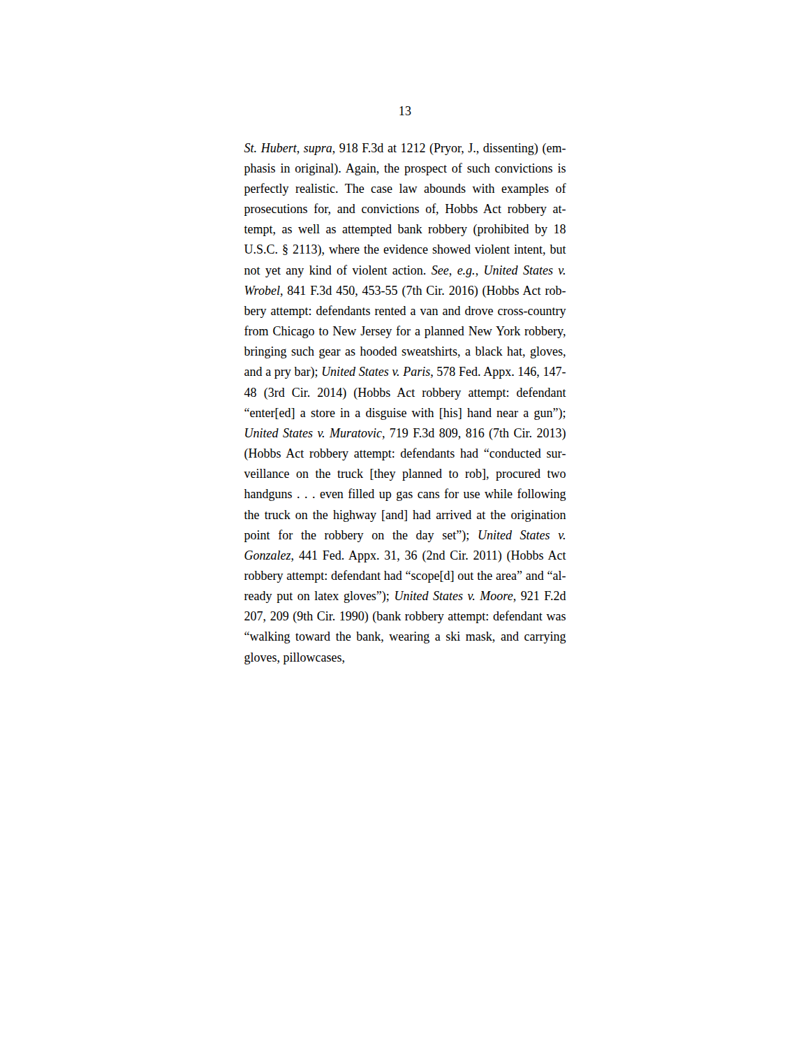13
St. Hubert, supra, 918 F.3d at 1212 (Pryor, J., dissenting) (emphasis in original). Again, the prospect of such convictions is perfectly realistic. The case law abounds with examples of prosecutions for, and convictions of, Hobbs Act robbery attempt, as well as attempted bank robbery (prohibited by 18 U.S.C. § 2113), where the evidence showed violent intent, but not yet any kind of violent action. See, e.g., United States v. Wrobel, 841 F.3d 450, 453-55 (7th Cir. 2016) (Hobbs Act robbery attempt: defendants rented a van and drove cross-country from Chicago to New Jersey for a planned New York robbery, bringing such gear as hooded sweatshirts, a black hat, gloves, and a pry bar); United States v. Paris, 578 Fed. Appx. 146, 147-48 (3rd Cir. 2014) (Hobbs Act robbery attempt: defendant “enter[ed] a store in a disguise with [his] hand near a gun”); United States v. Muratovic, 719 F.3d 809, 816 (7th Cir. 2013) (Hobbs Act robbery attempt: defendants had “conducted surveillance on the truck [they planned to rob], procured two handguns . . . even filled up gas cans for use while following the truck on the highway [and] had arrived at the origination point for the robbery on the day set”); United States v. Gonzalez, 441 Fed. Appx. 31, 36 (2nd Cir. 2011) (Hobbs Act robbery attempt: defendant had “scope[d] out the area” and “already put on latex gloves”); United States v. Moore, 921 F.2d 207, 209 (9th Cir. 1990) (bank robbery attempt: defendant was “walking toward the bank, wearing a ski mask, and carrying gloves, pillowcases,